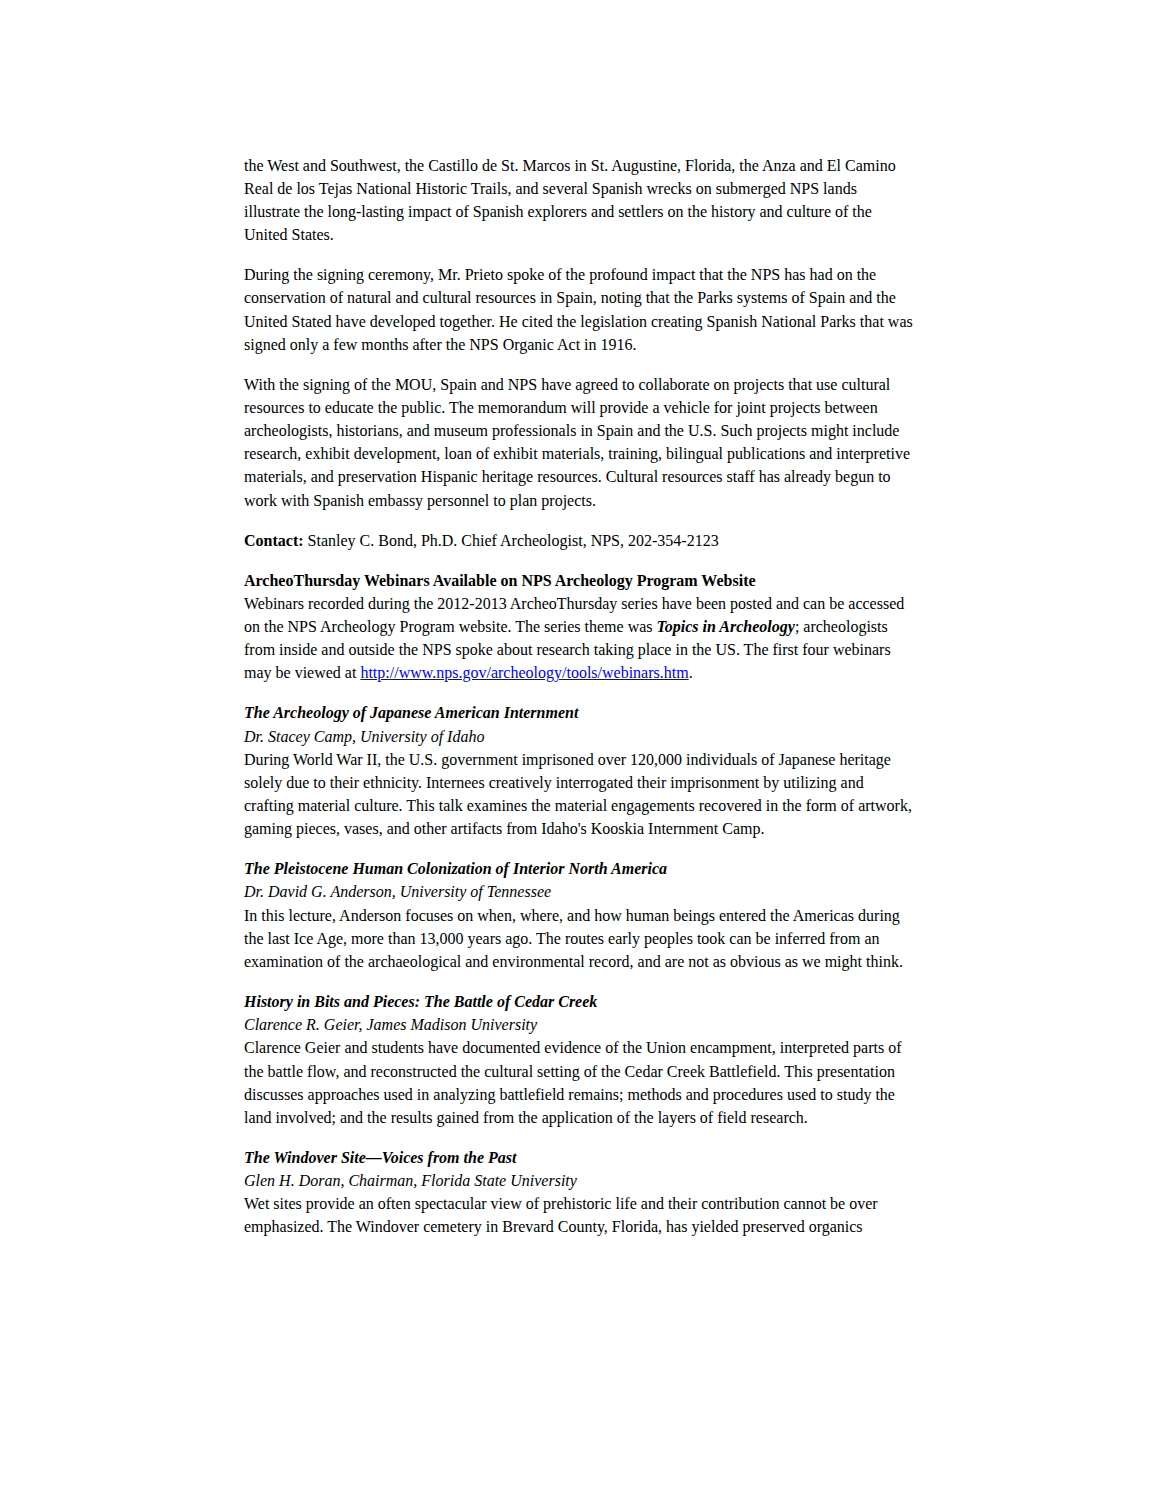the West and Southwest, the Castillo de St. Marcos in St. Augustine, Florida, the Anza and El Camino Real de los Tejas National Historic Trails, and several Spanish wrecks on submerged NPS lands illustrate the long-lasting impact of Spanish explorers and settlers on the history and culture of the United States.
During the signing ceremony, Mr. Prieto spoke of the profound impact that the NPS has had on the conservation of natural and cultural resources in Spain, noting that the Parks systems of Spain and the United Stated have developed together. He cited the legislation creating Spanish National Parks that was signed only a few months after the NPS Organic Act in 1916.
With the signing of the MOU, Spain and NPS have agreed to collaborate on projects that use cultural resources to educate the public. The memorandum will provide a vehicle for joint projects between archeologists, historians, and museum professionals in Spain and the U.S. Such projects might include research, exhibit development, loan of exhibit materials, training, bilingual publications and interpretive materials, and preservation Hispanic heritage resources. Cultural resources staff has already begun to work with Spanish embassy personnel to plan projects.
Contact: Stanley C. Bond, Ph.D. Chief Archeologist, NPS, 202-354-2123
ArcheoThursday Webinars Available on NPS Archeology Program Website
Webinars recorded during the 2012-2013 ArcheoThursday series have been posted and can be accessed on the NPS Archeology Program website. The series theme was Topics in Archeology; archeologists from inside and outside the NPS spoke about research taking place in the US. The first four webinars may be viewed at http://www.nps.gov/archeology/tools/webinars.htm.
The Archeology of Japanese American Internment
Dr. Stacey Camp, University of Idaho
During World War II, the U.S. government imprisoned over 120,000 individuals of Japanese heritage solely due to their ethnicity. Internees creatively interrogated their imprisonment by utilizing and crafting material culture. This talk examines the material engagements recovered in the form of artwork, gaming pieces, vases, and other artifacts from Idaho's Kooskia Internment Camp.
The Pleistocene Human Colonization of Interior North America
Dr. David G. Anderson, University of Tennessee
In this lecture, Anderson focuses on when, where, and how human beings entered the Americas during the last Ice Age, more than 13,000 years ago. The routes early peoples took can be inferred from an examination of the archaeological and environmental record, and are not as obvious as we might think.
History in Bits and Pieces: The Battle of Cedar Creek
Clarence R. Geier, James Madison University
Clarence Geier and students have documented evidence of the Union encampment, interpreted parts of the battle flow, and reconstructed the cultural setting of the Cedar Creek Battlefield. This presentation discusses approaches used in analyzing battlefield remains; methods and procedures used to study the land involved; and the results gained from the application of the layers of field research.
The Windover Site—Voices from the Past
Glen H. Doran, Chairman, Florida State University
Wet sites provide an often spectacular view of prehistoric life and their contribution cannot be over emphasized. The Windover cemetery in Brevard County, Florida, has yielded preserved organics